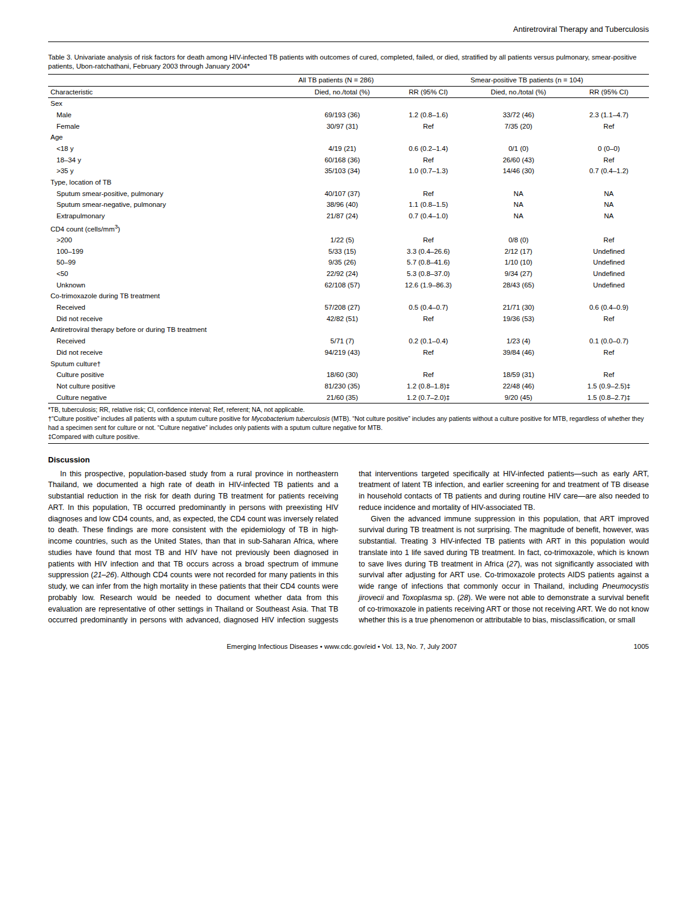Antiretroviral Therapy and Tuberculosis
Table 3. Univariate analysis of risk factors for death among HIV-infected TB patients with outcomes of cured, completed, failed, or died, stratified by all patients versus pulmonary, smear-positive patients, Ubon-ratchathani, February 2003 through January 2004*
| | All TB patients (N = 286) | Smear-positive TB patients (n = 104) |
| --- | --- | --- |
| Characteristic | Died, no./total (%) | RR (95% CI) | Died, no./total (%) | RR (95% CI) |
| Sex | | | | |
| Male | 69/193 (36) | 1.2 (0.8–1.6) | 33/72 (46) | 2.3 (1.1–4.7) |
| Female | 30/97 (31) | Ref | 7/35 (20) | Ref |
| Age | | | | |
| <18 y | 4/19 (21) | 0.6 (0.2–1.4) | 0/1 (0) | 0 (0–0) |
| 18–34 y | 60/168 (36) | Ref | 26/60 (43) | Ref |
| >35 y | 35/103 (34) | 1.0 (0.7–1.3) | 14/46 (30) | 0.7 (0.4–1.2) |
| Type, location of TB | | | | |
| Sputum smear-positive, pulmonary | 40/107 (37) | Ref | NA | NA |
| Sputum smear-negative, pulmonary | 38/96 (40) | 1.1 (0.8–1.5) | NA | NA |
| Extrapulmonary | 21/87 (24) | 0.7 (0.4–1.0) | NA | NA |
| CD4 count (cells/mm 3 ) | | | | |
| >200 | 1/22 (5) | Ref | 0/8 (0) | Ref |
| 100–199 | 5/33 (15) | 3.3 (0.4–26.6) | 2/12 (17) | Undefined |
| 50–99 | 9/35 (26) | 5.7 (0.8–41.6) | 1/10 (10) | Undefined |
| <50 | 22/92 (24) | 5.3 (0.8–37.0) | 9/34 (27) | Undefined |
| Unknown | 62/108 (57) | 12.6 (1.9–86.3) | 28/43 (65) | Undefined |
| Co-trimoxazole during TB treatment | | | | |
| Received | 57/208 (27) | 0.5 (0.4–0.7) | 21/71 (30) | 0.6 (0.4–0.9) |
| Did not receive | 42/82 (51) | Ref | 19/36 (53) | Ref |
| Antiretroviral therapy before or during TB treatment | | | | |
| Received | 5/71 (7) | 0.2 (0.1–0.4) | 1/23 (4) | 0.1 (0.0–0.7) |
| Did not receive | 94/219 (43) | Ref | 39/84 (46) | Ref |
| Sputum culture† | | | | |
| Culture positive | 18/60 (30) | Ref | 18/59 (31) | Ref |
| Not culture positive | 81/230 (35) | 1.2 (0.8–1.8)‡ | 22/48 (46) | 1.5 (0.9–2.5)‡ |
| Culture negative | 21/60 (35) | 1.2 (0.7–2.0)‡ | 9/20 (45) | 1.5 (0.8–2.7)‡ |
*TB, tuberculosis; RR, relative risk; CI, confidence interval; Ref, referent; NA, not applicable.
†“Culture positive” includes all patients with a sputum culture positive for Mycobacterium tuberculosis (MTB). “Not culture positive” includes any patients without a culture positive for MTB, regardless of whether they had a specimen sent for culture or not. “Culture negative” includes only patients with a sputum culture negative for MTB.
‡Compared with culture positive.
Discussion
In this prospective, population-based study from a rural province in northeastern Thailand, we documented a high rate of death in HIV-infected TB patients and a substantial reduction in the risk for death during TB treatment for patients receiving ART. In this population, TB occurred predominantly in persons with preexisting HIV diagnoses and low CD4 counts, and, as expected, the CD4 count was inversely related to death. These findings are more consistent with the epidemiology of TB in high-income countries, such as the United States, than that in sub-Saharan Africa, where studies have found that most TB and HIV have not previously been diagnosed in patients with HIV infection and that TB occurs across a broad spectrum of immune suppression (21–26). Although CD4 counts were not recorded for many patients in this study, we can infer from the high mortality in these patients that their CD4 counts were probably low. Research would be needed to document whether data from this evaluation are representative of other settings in Thailand or Southeast Asia. That TB occurred predominantly in persons with advanced, diagnosed HIV infection suggests that interventions targeted specifically at HIV-infected patients—such as early ART, treatment of latent TB infection, and earlier screening for and treatment of TB disease in household contacts of TB patients and during routine HIV care—are also needed to reduce incidence and mortality of HIV-associated TB.
Given the advanced immune suppression in this population, that ART improved survival during TB treatment is not surprising. The magnitude of benefit, however, was substantial. Treating 3 HIV-infected TB patients with ART in this population would translate into 1 life saved during TB treatment. In fact, co-trimoxazole, which is known to save lives during TB treatment in Africa (27), was not significantly associated with survival after adjusting for ART use. Co-trimoxazole protects AIDS patients against a wide range of infections that commonly occur in Thailand, including Pneumocystis jirovecii and Toxoplasma sp. (28). We were not able to demonstrate a survival benefit of co-trimoxazole in patients receiving ART or those not receiving ART. We do not know whether this is a true phenomenon or attributable to bias, misclassification, or small
1005 Emerging Infectious Diseases • www.cdc.gov/eid • Vol. 13, No. 7, July 2007